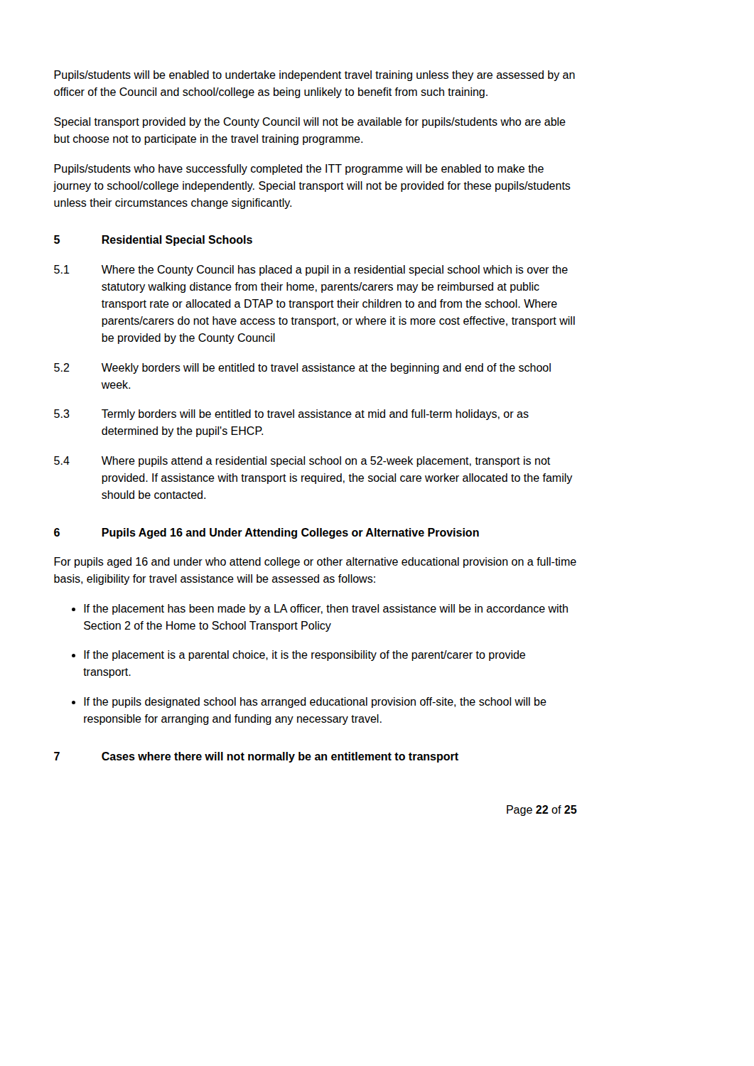Pupils/students will be enabled to undertake independent travel training unless they are assessed by an officer of the Council and school/college as being unlikely to benefit from such training.
Special transport provided by the County Council will not be available for pupils/students who are able but choose not to participate in the travel training programme.
Pupils/students who have successfully completed the ITT programme will be enabled to make the journey to school/college independently. Special transport will not be provided for these pupils/students unless their circumstances change significantly.
5
Residential Special Schools
5.1
Where the County Council has placed a pupil in a residential special school which is over the statutory walking distance from their home, parents/carers may be reimbursed at public transport rate or allocated a DTAP to transport their children to and from the school. Where parents/carers do not have access to transport, or where it is more cost effective, transport will be provided by the County Council
5.2
Weekly borders will be entitled to travel assistance at the beginning and end of the school week.
5.3
Termly borders will be entitled to travel assistance at mid and full-term holidays, or as determined by the pupil's EHCP.
5.4
Where pupils attend a residential special school on a 52-week placement, transport is not provided. If assistance with transport is required, the social care worker allocated to the family should be contacted.
6
Pupils Aged 16 and Under Attending Colleges or Alternative Provision
For pupils aged 16 and under who attend college or other alternative educational provision on a full-time basis, eligibility for travel assistance will be assessed as follows:
If the placement has been made by a LA officer, then travel assistance will be in accordance with Section 2 of the Home to School Transport Policy
If the placement is a parental choice, it is the responsibility of the parent/carer to provide transport.
If the pupils designated school has arranged educational provision off-site, the school will be responsible for arranging and funding any necessary travel.
7
Cases where there will not normally be an entitlement to transport
Page 22 of 25